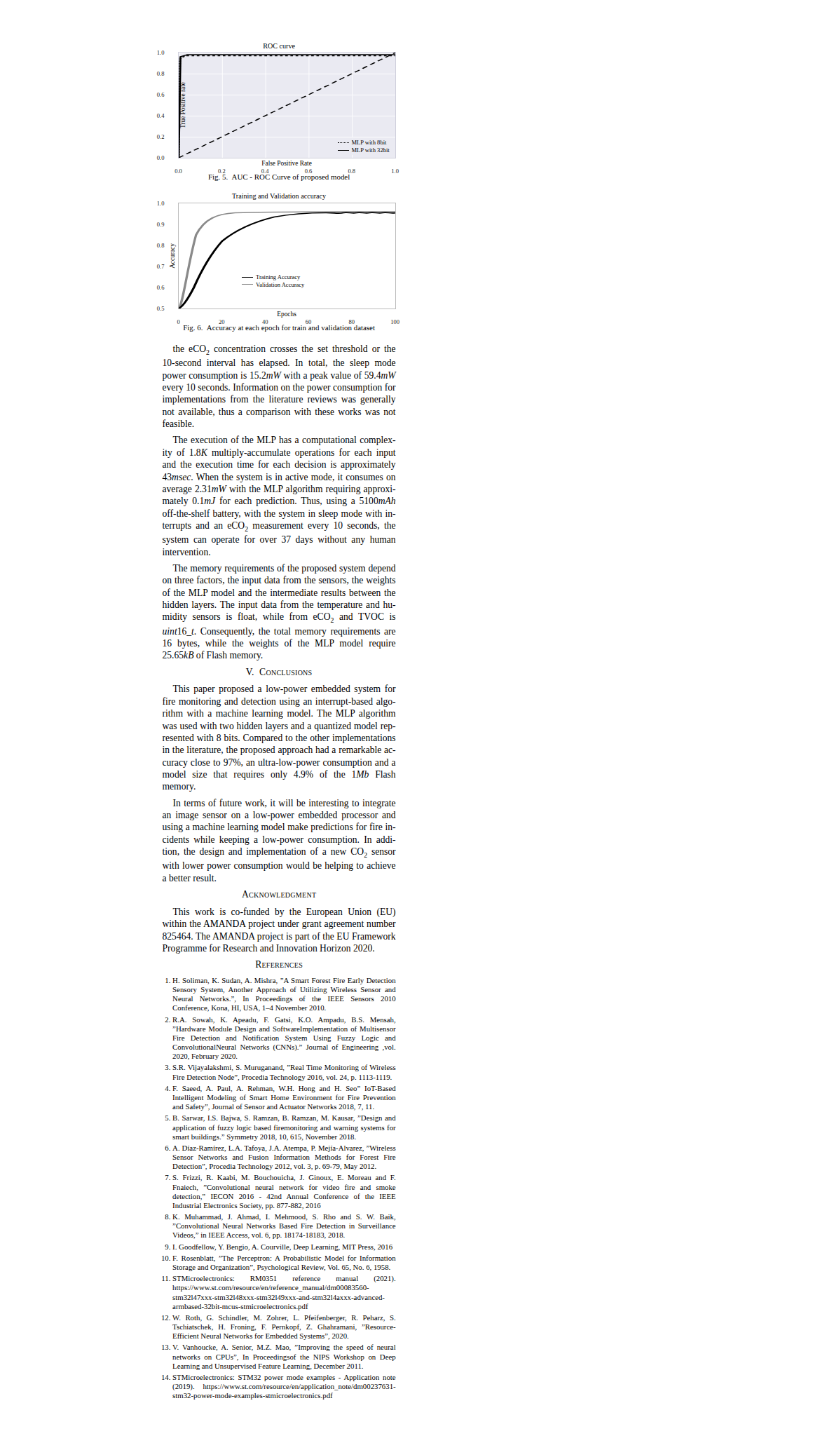ROC curve
True Positive rate
1.0 0.8 0.6 0.4 0.2 0.0
0.0 0.2 0.4 0.6 0.8 1.0
MLP with 8bit
MLP with 32bit
False Positive Rate
Fig. 5. AUC - ROC Curve of proposed model
Training and Validation accuracy
Accuracy
1.0 0.9 0.8 0.7 0.6 0.5
0 20 40 60 80 100
Training Accuracy
Validation Accuracy
Epochs
Fig. 6. Accuracy at each epoch for train and validation dataset
the eCO2 concentration crosses the set threshold or the 10-second interval has elapsed. In total, the sleep mode power consumption is 15.2mW with a peak value of 59.4mW every 10 seconds. Information on the power consumption for implementations from the literature reviews was generally not available, thus a comparison with these works was not feasible.
The execution of the MLP has a computational complexity of 1.8K multiply-accumulate operations for each input and the execution time for each decision is approximately 43msec. When the system is in active mode, it consumes on average 2.31mW with the MLP algorithm requiring approximately 0.1mJ for each prediction. Thus, using a 5100mAh off-the-shelf battery, with the system in sleep mode with interrupts and an eCO2 measurement every 10 seconds, the system can operate for over 37 days without any human intervention.
The memory requirements of the proposed system depend on three factors, the input data from the sensors, the weights of the MLP model and the intermediate results between the hidden layers. The input data from the temperature and humidity sensors is float, while from eCO2 and TVOC is uint16_t. Consequently, the total memory requirements are 16 bytes, while the weights of the MLP model require 25.65kB of Flash memory.
V. Conclusions
This paper proposed a low-power embedded system for fire monitoring and detection using an interrupt-based algorithm with a machine learning model. The MLP algorithm was used with two hidden layers and a quantized model represented with 8 bits. Compared to the other implementations in the literature, the proposed approach had a remarkable accuracy close to 97%, an ultra-low-power consumption and a model size that requires only 4.9% of the 1Mb Flash memory.
In terms of future work, it will be interesting to integrate an image sensor on a low-power embedded processor and using a machine learning model make predictions for fire incidents while keeping a low-power consumption. In addition, the design and implementation of a new CO2 sensor with lower power consumption would be helping to achieve a better result.
Acknowledgment
This work is co-funded by the European Union (EU) within the AMANDA project under grant agreement number 825464. The AMANDA project is part of the EU Framework Programme for Research and Innovation Horizon 2020.
References
H. Soliman, K. Sudan, A. Mishra, ”A Smart Forest Fire Early Detection Sensory System, Another Approach of Utilizing Wireless Sensor and Neural Networks.”, In Proceedings of the IEEE Sensors 2010 Conference, Kona, HI, USA, 1–4 November 2010.
R.A. Sowah, K. Apeadu, F. Gatsi, K.O. Ampadu, B.S. Mensah, ”Hardware Module Design and SoftwareImplementation of Multisensor Fire Detection and Notification System Using Fuzzy Logic and ConvolutionalNeural Networks (CNNs).” Journal of Engineering ,vol. 2020, February 2020.
S.R. Vijayalakshmi, S. Muruganand, ”Real Time Monitoring of Wireless Fire Detection Node”, Procedia Technology 2016, vol. 24, p. 1113-1119.
F. Saeed, A. Paul, A. Rehman, W.H. Hong and H. Seo” IoT-Based Intelligent Modeling of Smart Home Environment for Fire Prevention and Safety”, Journal of Sensor and Actuator Networks 2018, 7, 11.
B. Sarwar, I.S. Bajwa, S. Ramzan, B. Ramzan, M. Kausar, ”Design and application of fuzzy logic based firemonitoring and warning systems for smart buildings.” Symmetry 2018, 10, 615, November 2018.
A. Díaz-Ramírez, L.A. Tafoya, J.A. Atempa, P. Mejía-Alvarez, ”Wireless Sensor Networks and Fusion Information Methods for Forest Fire Detection”, Procedia Technology 2012, vol. 3, p. 69-79, May 2012.
S. Frizzi, R. Kaabi, M. Bouchouicha, J. Ginoux, E. Moreau and F. Fnaiech, ”Convolutional neural network for video fire and smoke detection,” IECON 2016 - 42nd Annual Conference of the IEEE Industrial Electronics Society, pp. 877-882, 2016
K. Muhammad, J. Ahmad, I. Mehmood, S. Rho and S. W. Baik, ”Convolutional Neural Networks Based Fire Detection in Surveillance Videos,” in IEEE Access, vol. 6, pp. 18174-18183, 2018.
I. Goodfellow, Y. Bengio, A. Courville, Deep Learning, MIT Press, 2016
F. Rosenblatt, ”The Perceptron: A Probabilistic Model for Information Storage and Organization”, Psychological Review, Vol. 65, No. 6, 1958.
STMicroelectronics: RM0351 reference manual (2021). https://www.st.com/resource/en/reference_manual/dm00083560-stm32l47xxx-stm32l48xxx-stm32l49xxx-and-stm32l4axxx-advanced-armbased-32bit-mcus-stmicroelectronics.pdf
W. Roth, G. Schindler, M. Zohrer, L. Pfeifenberger, R. Peharz, S. Tschiatschek, H. Froning, F. Pernkopf, Z. Ghahramani, ”Resource-Efficient Neural Networks for Embedded Systems”, 2020.
V. Vanhoucke, A. Senior, M.Z. Mao, ”Improving the speed of neural networks on CPUs”, In Proceedingsof the NIPS Workshop on Deep Learning and Unsupervised Feature Learning, December 2011.
STMicroelectronics: STM32 power mode examples - Application note (2019). https://www.st.com/resource/en/application_note/dm00237631-stm32-power-mode-examples-stmicroelectronics.pdf